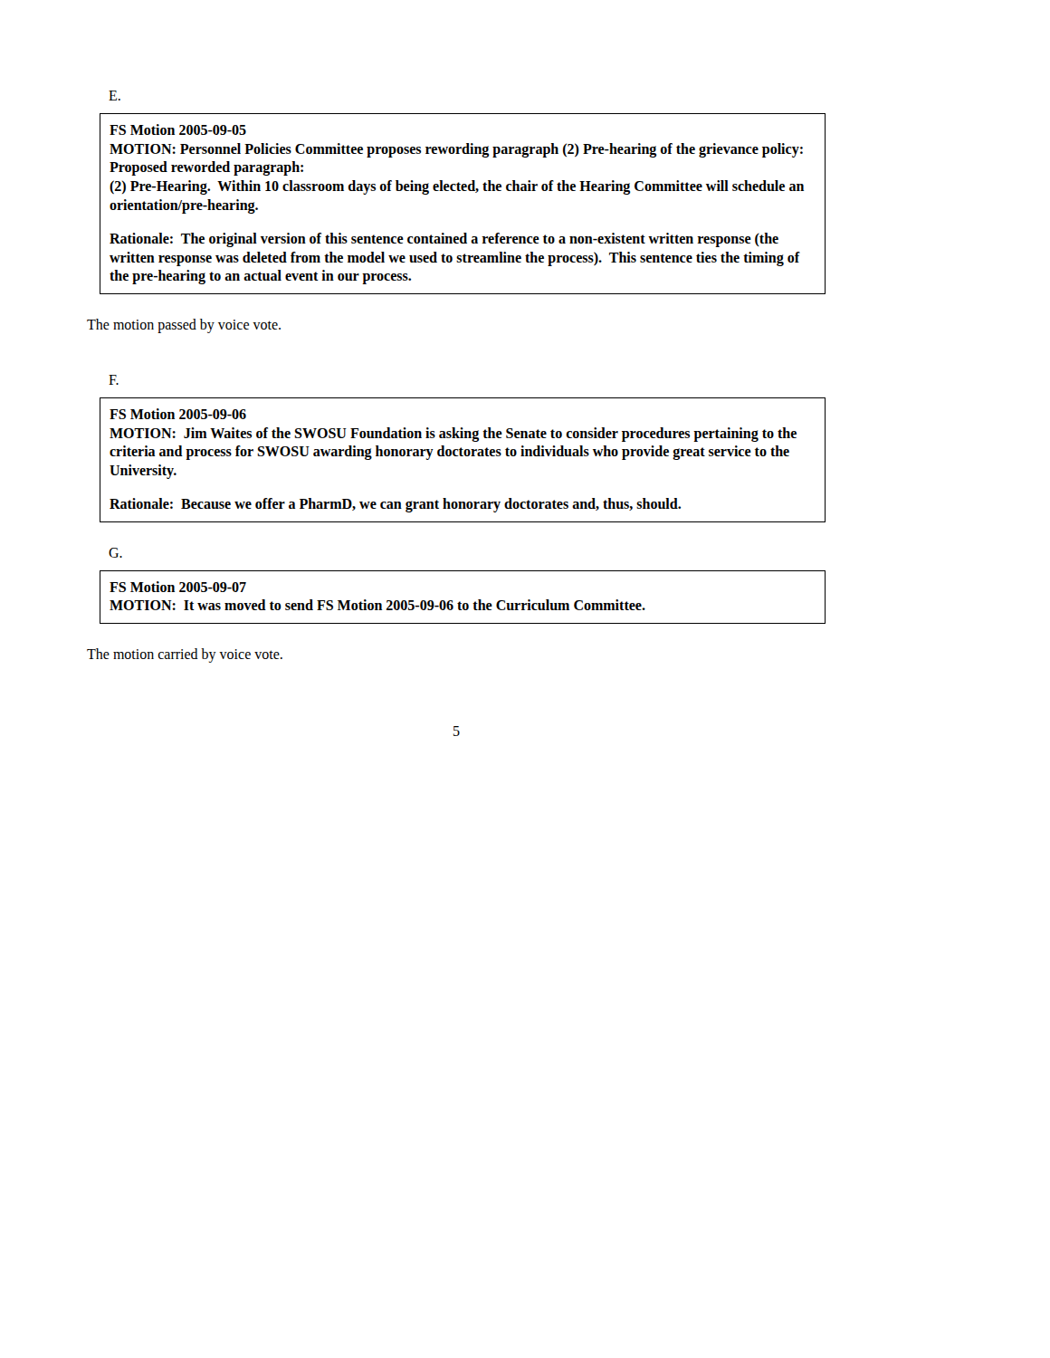E.
FS Motion 2005-09-05
MOTION: Personnel Policies Committee proposes rewording paragraph (2) Pre-hearing of the grievance policy:
Proposed reworded paragraph:
(2) Pre-Hearing. Within 10 classroom days of being elected, the chair of the Hearing Committee will schedule an orientation/pre-hearing.
Rationale: The original version of this sentence contained a reference to a non-existent written response (the written response was deleted from the model we used to streamline the process). This sentence ties the timing of the pre-hearing to an actual event in our process.
The motion passed by voice vote.
F.
FS Motion 2005-09-06
MOTION: Jim Waites of the SWOSU Foundation is asking the Senate to consider procedures pertaining to the criteria and process for SWOSU awarding honorary doctorates to individuals who provide great service to the University.
Rationale: Because we offer a PharmD, we can grant honorary doctorates and, thus, should.
G.
FS Motion 2005-09-07
MOTION: It was moved to send FS Motion 2005-09-06 to the Curriculum Committee.
The motion carried by voice vote.
5